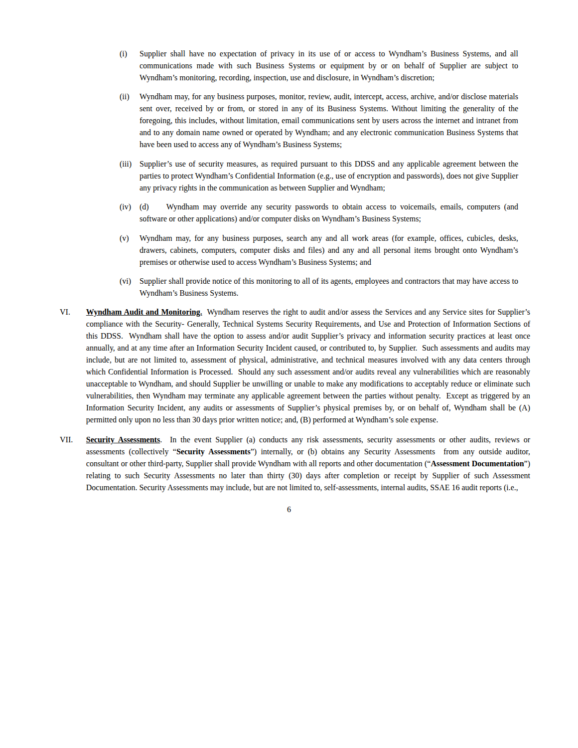(i)
Supplier shall have no expectation of privacy in its use of or access to Wyndham’s Business Systems, and all communications made with such Business Systems or equipment by or on behalf of Supplier are subject to Wyndham’s monitoring, recording, inspection, use and disclosure, in Wyndham’s discretion;
(ii)
Wyndham may, for any business purposes, monitor, review, audit, intercept, access, archive, and/or disclose materials sent over, received by or from, or stored in any of its Business Systems. Without limiting the generality of the foregoing, this includes, without limitation, email communications sent by users across the internet and intranet from and to any domain name owned or operated by Wyndham; and any electronic communication Business Systems that have been used to access any of Wyndham’s Business Systems;
(iii)
Supplier’s use of security measures, as required pursuant to this DDSS and any applicable agreement between the parties to protect Wyndham’s Confidential Information (e.g., use of encryption and passwords), does not give Supplier any privacy rights in the communication as between Supplier and Wyndham;
(iv)
(d) Wyndham may override any security passwords to obtain access to voicemails, emails, computers (and software or other applications) and/or computer disks on Wyndham’s Business Systems;
(v)
Wyndham may, for any business purposes, search any and all work areas (for example, offices, cubicles, desks, drawers, cabinets, computers, computer disks and files) and any and all personal items brought onto Wyndham’s premises or otherwise used to access Wyndham’s Business Systems; and
(vi)
Supplier shall provide notice of this monitoring to all of its agents, employees and contractors that may have access to Wyndham’s Business Systems.
VI.
Wyndham Audit and Monitoring. Wyndham reserves the right to audit and/or assess the Services and any Service sites for Supplier’s compliance with the Security- Generally, Technical Systems Security Requirements, and Use and Protection of Information Sections of this DDSS. Wyndham shall have the option to assess and/or audit Supplier’s privacy and information security practices at least once annually, and at any time after an Information Security Incident caused, or contributed to, by Supplier. Such assessments and audits may include, but are not limited to, assessment of physical, administrative, and technical measures involved with any data centers through which Confidential Information is Processed. Should any such assessment and/or audits reveal any vulnerabilities which are reasonably unacceptable to Wyndham, and should Supplier be unwilling or unable to make any modifications to acceptably reduce or eliminate such vulnerabilities, then Wyndham may terminate any applicable agreement between the parties without penalty. Except as triggered by an Information Security Incident, any audits or assessments of Supplier’s physical premises by, or on behalf of, Wyndham shall be (A) permitted only upon no less than 30 days prior written notice; and, (B) performed at Wyndham’s sole expense.
VII.
Security Assessments. In the event Supplier (a) conducts any risk assessments, security assessments or other audits, reviews or assessments (collectively “Security Assessments”) internally, or (b) obtains any Security Assessments from any outside auditor, consultant or other third-party, Supplier shall provide Wyndham with all reports and other documentation (“Assessment Documentation”) relating to such Security Assessments no later than thirty (30) days after completion or receipt by Supplier of such Assessment Documentation. Security Assessments may include, but are not limited to, self-assessments, internal audits, SSAE 16 audit reports (i.e.,
6